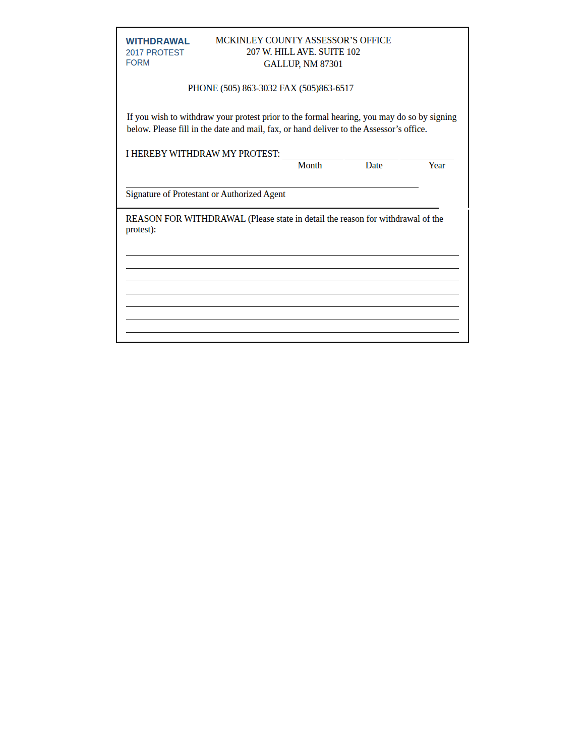WITHDRAWAL 2017 PROTEST FORM
MCKINLEY COUNTY ASSESSOR’S OFFICE
207 W. HILL AVE. SUITE 102
GALLUP, NM 87301
PHONE (505) 863-3032 FAX (505)863-6517
If you wish to withdraw your protest prior to the formal hearing, you may do so by signing below. Please fill in the date and mail, fax, or hand deliver to the Assessor’s office.
I HEREBY WITHDRAW MY PROTEST:
Month Date Year
Signature of Protestant or Authorized Agent
REASON FOR WITHDRAWAL (Please state in detail the reason for withdrawal of the protest):